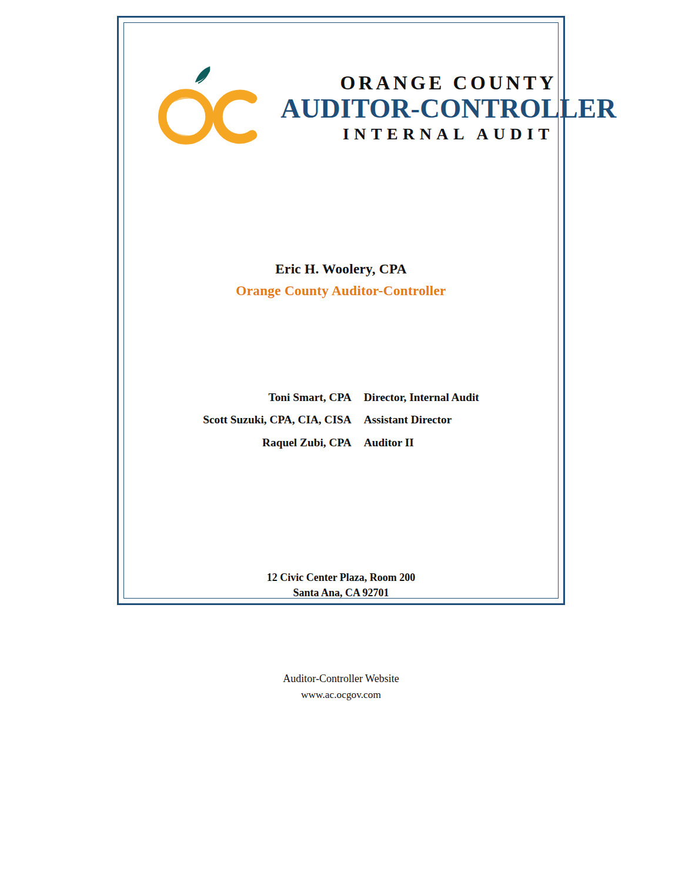ORANGE COUNTY
AUDITOR-CONTROLLER
INTERNAL AUDIT
Eric H. Woolery, CPA
Orange County Auditor-Controller
| Toni Smart, CPA | Director, Internal Audit |
| Scott Suzuki, CPA, CIA, CISA | Assistant Director |
| Raquel Zubi, CPA | Auditor II |
12 Civic Center Plaza, Room 200
Santa Ana, CA 92701
Auditor-Controller Website
www.ac.ocgov.com